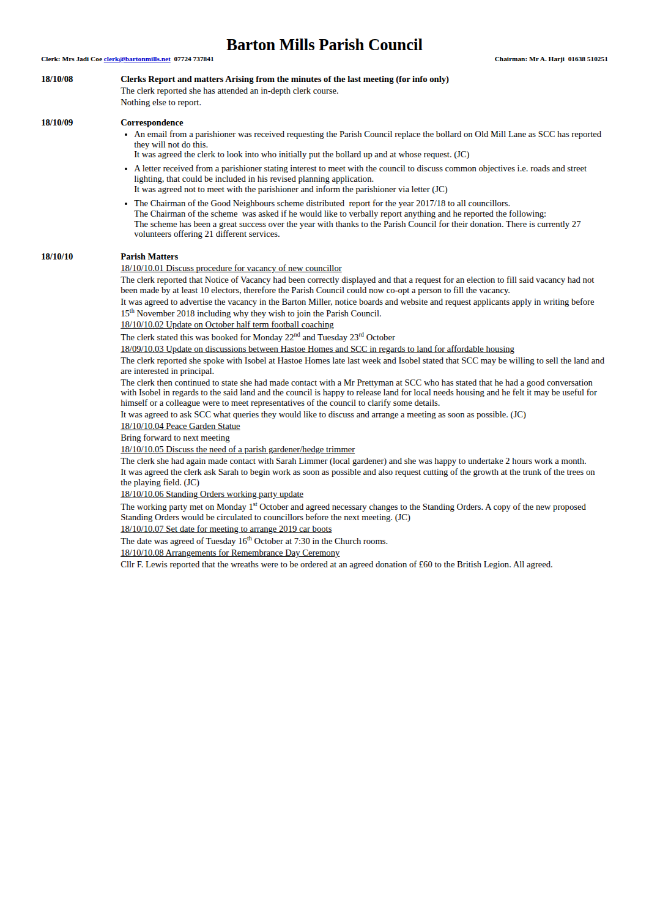Barton Mills Parish Council
Clerk: Mrs Jadi Coe clerk@bartonmills.net 07724 737841 Chairman: Mr A. Harji 01638 510251
18/10/08
Clerks Report and matters Arising from the minutes of the last meeting (for info only)
The clerk reported she has attended an in-depth clerk course.
Nothing else to report.
18/10/09
Correspondence
An email from a parishioner was received requesting the Parish Council replace the bollard on Old Mill Lane as SCC has reported they will not do this.
It was agreed the clerk to look into who initially put the bollard up and at whose request. (JC)
A letter received from a parishioner stating interest to meet with the council to discuss common objectives i.e. roads and street lighting, that could be included in his revised planning application.
It was agreed not to meet with the parishioner and inform the parishioner via letter (JC)
The Chairman of the Good Neighbours scheme distributed report for the year 2017/18 to all councillors.
The Chairman of the scheme was asked if he would like to verbally report anything and he reported the following:
The scheme has been a great success over the year with thanks to the Parish Council for their donation. There is currently 27 volunteers offering 21 different services.
18/10/10
Parish Matters
18/10/10.01 Discuss procedure for vacancy of new councillor
The clerk reported that Notice of Vacancy had been correctly displayed and that a request for an election to fill said vacancy had not been made by at least 10 electors, therefore the Parish Council could now co-opt a person to fill the vacancy.
It was agreed to advertise the vacancy in the Barton Miller, notice boards and website and request applicants apply in writing before 15th November 2018 including why they wish to join the Parish Council.
18/10/10.02 Update on October half term football coaching
The clerk stated this was booked for Monday 22nd and Tuesday 23rd October
18/09/10.03 Update on discussions between Hastoe Homes and SCC in regards to land for affordable housing
The clerk reported she spoke with Isobel at Hastoe Homes late last week and Isobel stated that SCC may be willing to sell the land and are interested in principal.
The clerk then continued to state she had made contact with a Mr Prettyman at SCC who has stated that he had a good conversation with Isobel in regards to the said land and the council is happy to release land for local needs housing and he felt it may be useful for himself or a colleague were to meet representatives of the council to clarify some details.
It was agreed to ask SCC what queries they would like to discuss and arrange a meeting as soon as possible. (JC)
18/10/10.04 Peace Garden Statue
Bring forward to next meeting
18/10/10.05 Discuss the need of a parish gardener/hedge trimmer
The clerk she had again made contact with Sarah Limmer (local gardener) and she was happy to undertake 2 hours work a month.
It was agreed the clerk ask Sarah to begin work as soon as possible and also request cutting of the growth at the trunk of the trees on the playing field. (JC)
18/10/10.06 Standing Orders working party update
The working party met on Monday 1st October and agreed necessary changes to the Standing Orders. A copy of the new proposed Standing Orders would be circulated to councillors before the next meeting. (JC)
18/10/10.07 Set date for meeting to arrange 2019 car boots
The date was agreed of Tuesday 16th October at 7:30 in the Church rooms.
18/10/10.08 Arrangements for Remembrance Day Ceremony
Cllr F. Lewis reported that the wreaths were to be ordered at an agreed donation of £60 to the British Legion. All agreed.